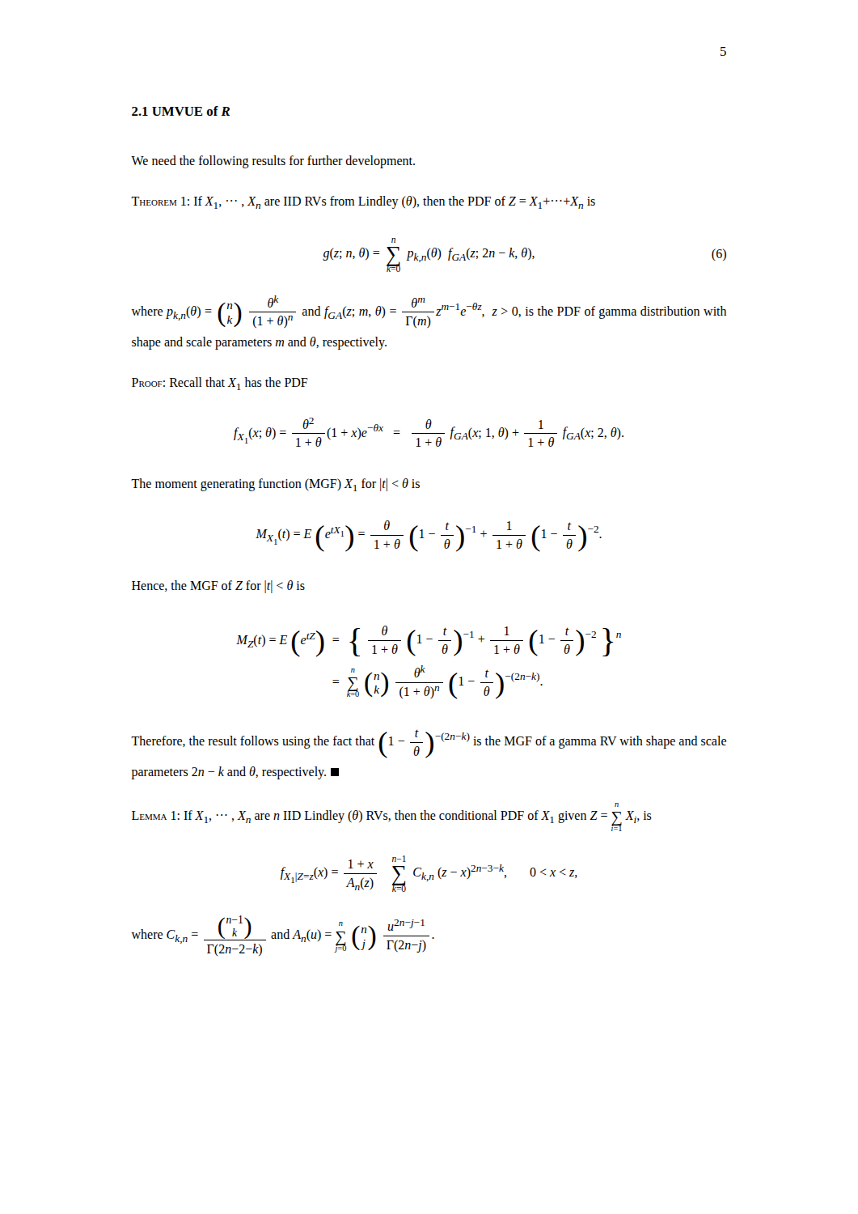5
2.1 UMVUE of R
We need the following results for further development.
Theorem 1: If X1, ··· , Xn are IID RVs from Lindley (θ), then the PDF of Z = X1+···+Xn is
g(z; n, θ) = n∑k=0 pk,n(θ) fGA(z; 2n − k, θ),
(6)
where pk,n(θ) = (nk) θk(1 + θ)n and fGA(z; m, θ) = θm Γ(m) zm−1e−θz, z > 0, is the PDF of gamma distribution with shape and scale parameters m and θ, respectively.
Proof: Recall that X1 has the PDF
fX1(x; θ) = θ21 + θ(1 + x)e−θx = θ 1 + θ fGA(x; 1, θ) + 11 + θ fGA(x; 2, θ).
The moment generating function (MGF) X1 for |t| < θ is
MX1(t) = E (etX1) = θ 1 + θ (1 − tθ)−1 + 11 + θ (1 − tθ)−2.
Hence, the MGF of Z for |t| < θ is
MZ(t) = E (etZ) = { θ 1 + θ (1 − tθ)−1 + 11 + θ (1 − tθ)−2 }n
= n∑k=0 (nk) θk(1 + θ)n (1 − tθ)−(2n−k).
Therefore, the result follows using the fact that (1 − tθ)−(2n−k) is the MGF of a gamma RV with shape and scale parameters 2n − k and θ, respectively.
Lemma 1: If X1, ··· , Xn are n IID Lindley (θ) RVs, then the conditional PDF of X1 given Z = n∑i=1 Xi, is
fX1|Z=z(x) = 1 + x An(z) n−1∑k=0 Ck,n (z − x)2n−3−k, 0 < x < z,
where Ck,n = (n−1 k) Γ(2n−2−k) and An(u) = n∑j=0 (nj) u2n−j−1 Γ(2n−j).